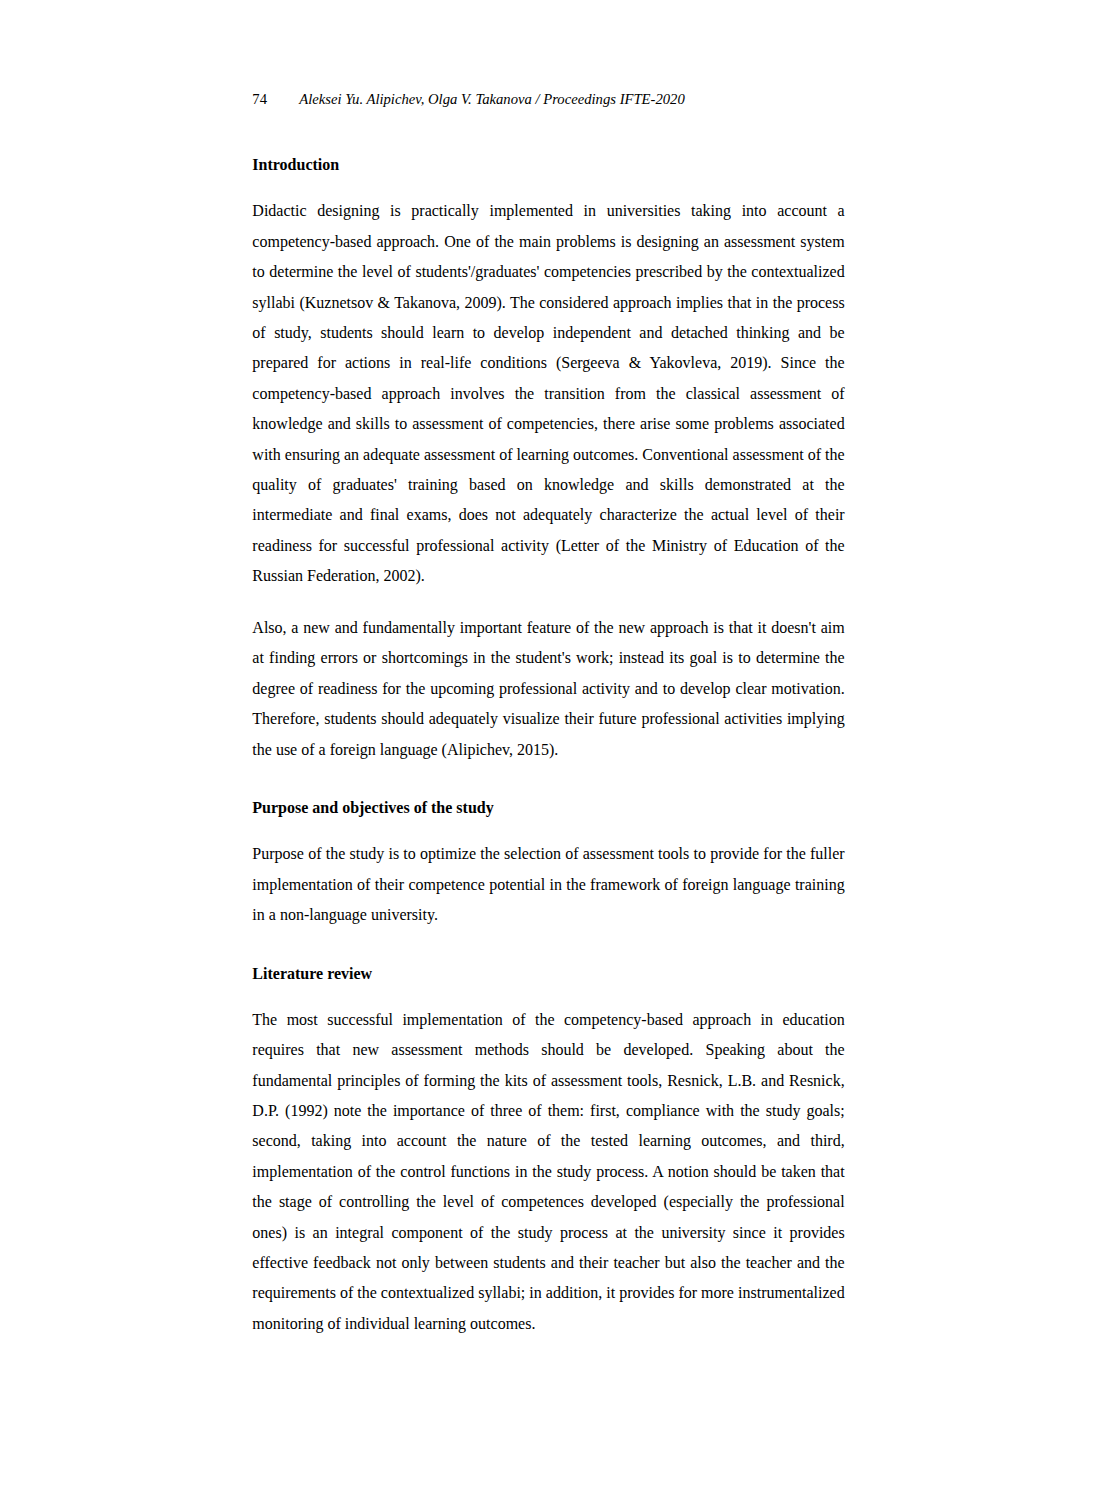74 Aleksei Yu. Alipichev, Olga V. Takanova / Proceedings IFTE-2020
Introduction
Didactic designing is practically implemented in universities taking into account a competency-based approach. One of the main problems is designing an assessment system to determine the level of students'/graduates' competencies prescribed by the contextualized syllabi (Kuznetsov & Takanova, 2009). The considered approach implies that in the process of study, students should learn to develop independent and detached thinking and be prepared for actions in real-life conditions (Sergeeva & Yakovleva, 2019). Since the competency-based approach involves the transition from the classical assessment of knowledge and skills to assessment of competencies, there arise some problems associated with ensuring an adequate assessment of learning outcomes. Conventional assessment of the quality of graduates' training based on knowledge and skills demonstrated at the intermediate and final exams, does not adequately characterize the actual level of their readiness for successful professional activity (Letter of the Ministry of Education of the Russian Federation, 2002).
Also, a new and fundamentally important feature of the new approach is that it doesn't aim at finding errors or shortcomings in the student's work; instead its goal is to determine the degree of readiness for the upcoming professional activity and to develop clear motivation. Therefore, students should adequately visualize their future professional activities implying the use of a foreign language (Alipichev, 2015).
Purpose and objectives of the study
Purpose of the study is to optimize the selection of assessment tools to provide for the fuller implementation of their competence potential in the framework of foreign language training in a non-language university.
Literature review
The most successful implementation of the competency-based approach in education requires that new assessment methods should be developed. Speaking about the fundamental principles of forming the kits of assessment tools, Resnick, L.B. and Resnick, D.P. (1992) note the importance of three of them: first, compliance with the study goals; second, taking into account the nature of the tested learning outcomes, and third, implementation of the control functions in the study process. A notion should be taken that the stage of controlling the level of competences developed (especially the professional ones) is an integral component of the study process at the university since it provides effective feedback not only between students and their teacher but also the teacher and the requirements of the contextualized syllabi; in addition, it provides for more instrumentalized monitoring of individual learning outcomes.